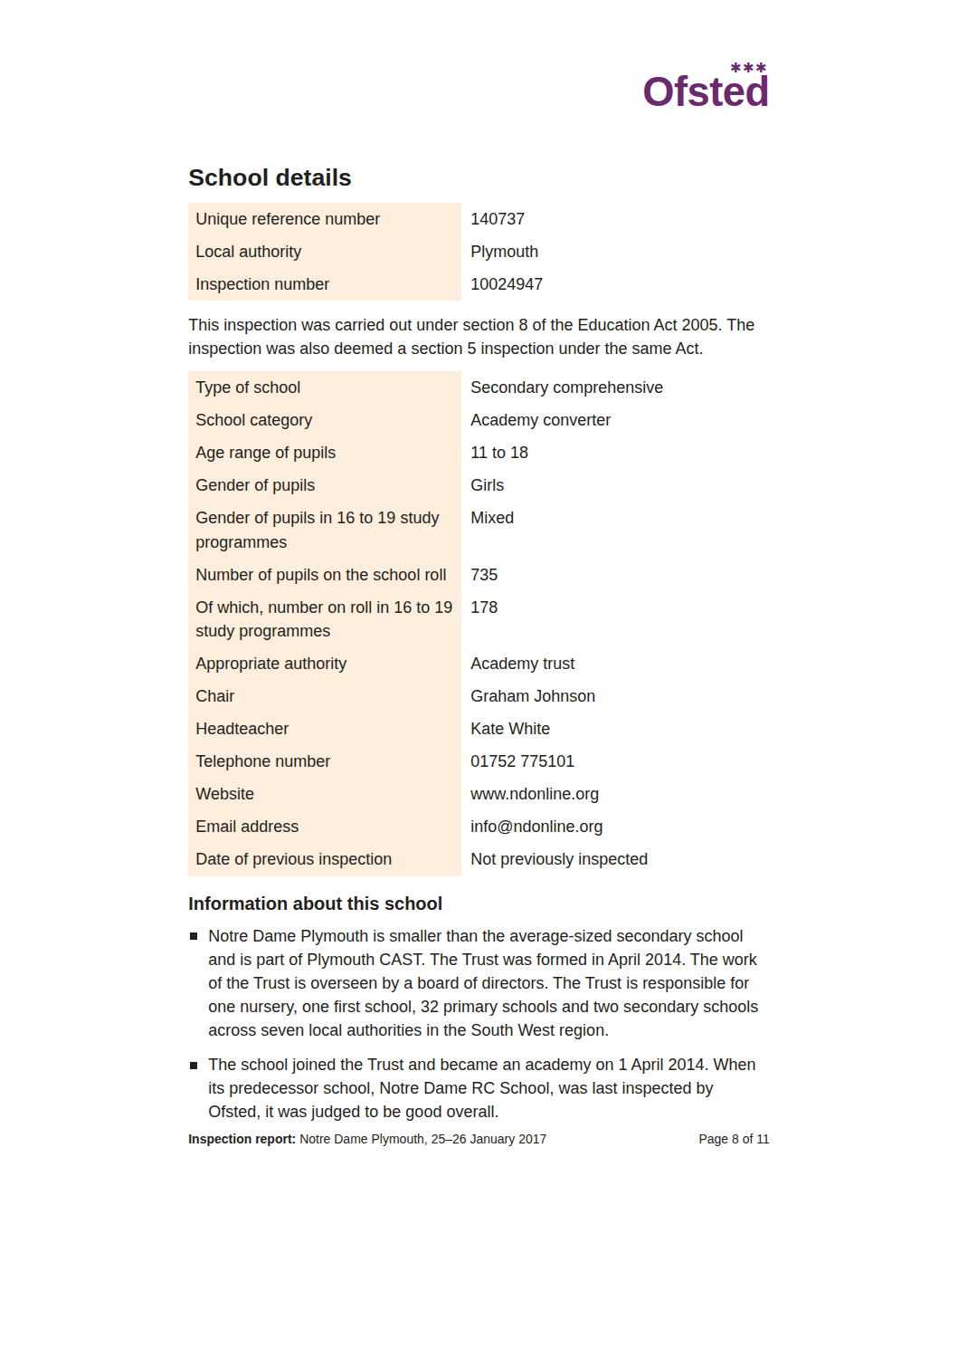✱✱✱ Ofsted
School details
| Unique reference number | 140737 |
| Local authority | Plymouth |
| Inspection number | 10024947 |
This inspection was carried out under section 8 of the Education Act 2005. The inspection was also deemed a section 5 inspection under the same Act.
| Type of school | Secondary comprehensive |
| School category | Academy converter |
| Age range of pupils | 11 to 18 |
| Gender of pupils | Girls |
| Gender of pupils in 16 to 19 study programmes | Mixed |
| Number of pupils on the school roll | 735 |
| Of which, number on roll in 16 to 19 study programmes | 178 |
| Appropriate authority | Academy trust |
| Chair | Graham Johnson |
| Headteacher | Kate White |
| Telephone number | 01752 775101 |
| Website | www.ndonline.org |
| Email address | info@ndonline.org |
| Date of previous inspection | Not previously inspected |
Information about this school
Notre Dame Plymouth is smaller than the average-sized secondary school and is part of Plymouth CAST. The Trust was formed in April 2014. The work of the Trust is overseen by a board of directors. The Trust is responsible for one nursery, one first school, 32 primary schools and two secondary schools across seven local authorities in the South West region.
The school joined the Trust and became an academy on 1 April 2014. When its predecessor school, Notre Dame RC School, was last inspected by Ofsted, it was judged to be good overall.
Inspection report: Notre Dame Plymouth, 25–26 January 2017
Page 8 of 11